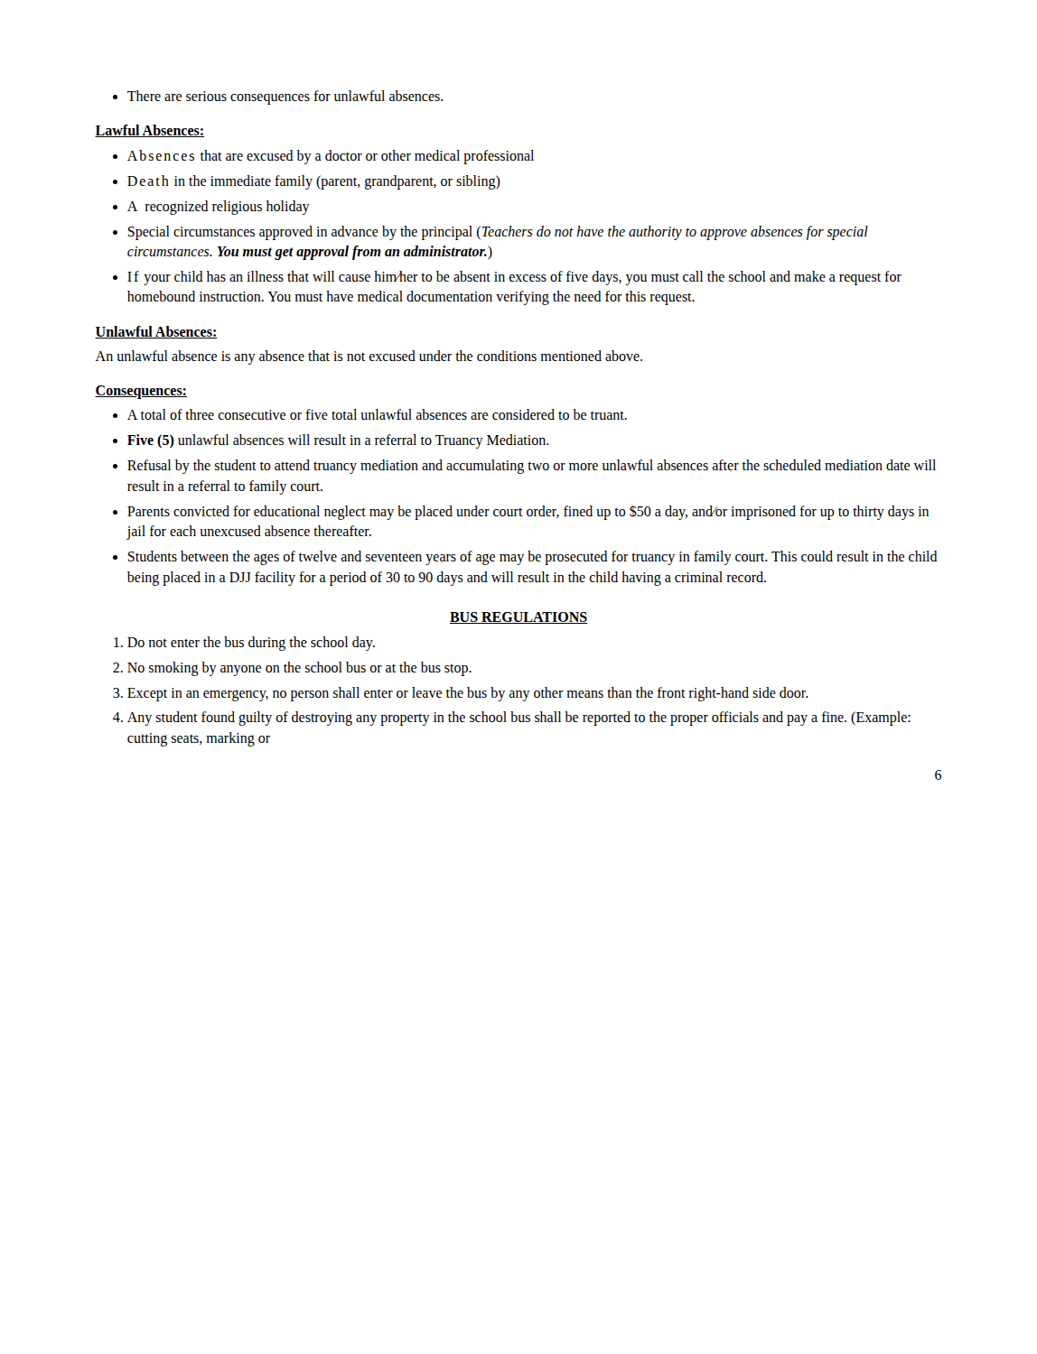There are serious consequences for unlawful absences.
Lawful Absences:
Absences that are excused by a doctor or other medical professional
Death in the immediate family (parent, grandparent, or sibling)
A recognized religious holiday
Special circumstances approved in advance by the principal (Teachers do not have the authority to approve absences for special circumstances. You must get approval from an administrator.)
If your child has an illness that will cause him∕her to be absent in excess of five days, you must call the school and make a request for homebound instruction. You must have medical documentation verifying the need for this request.
Unlawful Absences:
An unlawful absence is any absence that is not excused under the conditions mentioned above.
Consequences:
A total of three consecutive or five total unlawful absences are considered to be truant.
Five (5) unlawful absences will result in a referral to Truancy Mediation.
Refusal by the student to attend truancy mediation and accumulating two or more unlawful absences after the scheduled mediation date will result in a referral to family court.
Parents convicted for educational neglect may be placed under court order, fined up to $50 a day, and∕or imprisoned for up to thirty days in jail for each unexcused absence thereafter.
Students between the ages of twelve and seventeen years of age may be prosecuted for truancy in family court. This could result in the child being placed in a DJJ facility for a period of 30 to 90 days and will result in the child having a criminal record.
BUS REGULATIONS
Do not enter the bus during the school day.
No smoking by anyone on the school bus or at the bus stop.
Except in an emergency, no person shall enter or leave the bus by any other means than the front right-hand side door.
Any student found guilty of destroying any property in the school bus shall be reported to the proper officials and pay a fine. (Example: cutting seats, marking or
6